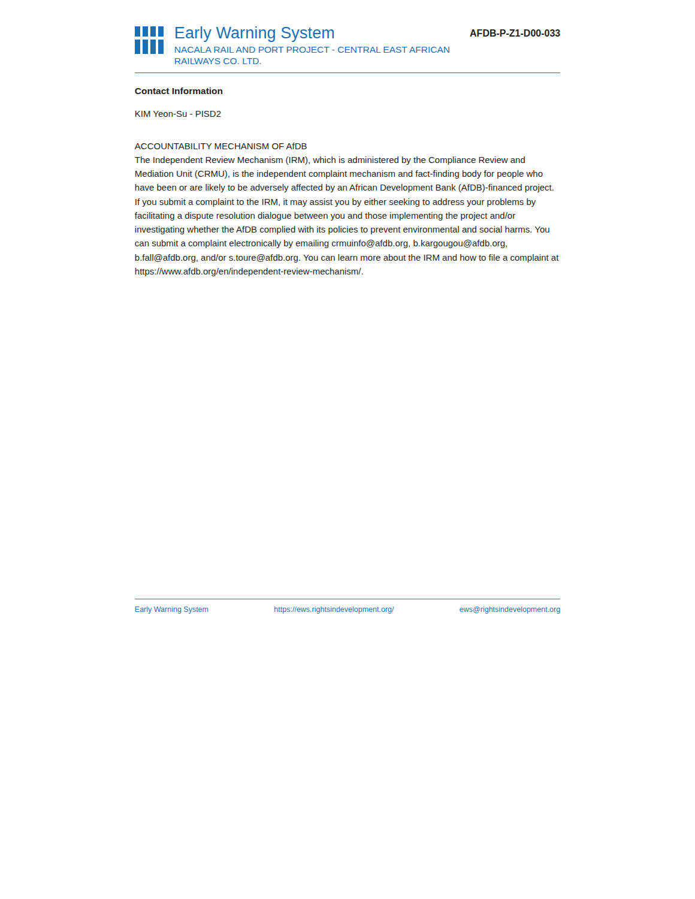Early Warning System
NACALA RAIL AND PORT PROJECT - CENTRAL EAST AFRICAN RAILWAYS CO. LTD.
AFDB-P-Z1-D00-033
Contact Information
KIM Yeon-Su - PISD2
ACCOUNTABILITY MECHANISM OF AfDB
The Independent Review Mechanism (IRM), which is administered by the Compliance Review and Mediation Unit (CRMU), is the independent complaint mechanism and fact-finding body for people who have been or are likely to be adversely affected by an African Development Bank (AfDB)-financed project. If you submit a complaint to the IRM, it may assist you by either seeking to address your problems by facilitating a dispute resolution dialogue between you and those implementing the project and/or investigating whether the AfDB complied with its policies to prevent environmental and social harms. You can submit a complaint electronically by emailing crmuinfo@afdb.org, b.kargougou@afdb.org, b.fall@afdb.org, and/or s.toure@afdb.org. You can learn more about the IRM and how to file a complaint at https://www.afdb.org/en/independent-review-mechanism/.
Early Warning System
https://ews.rightsindevelopment.org/
ews@rightsindevelopment.org